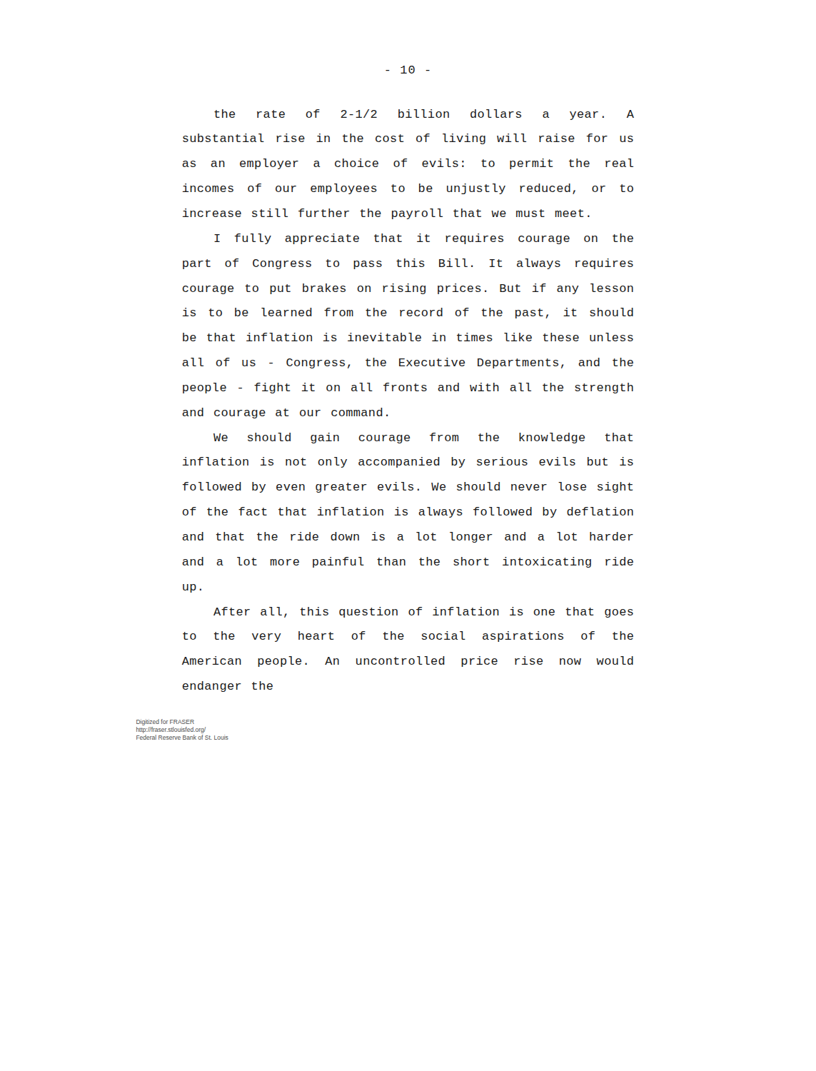- 10 -
the rate of 2-1/2 billion dollars a year. A substantial rise in the cost of living will raise for us as an employer a choice of evils: to permit the real incomes of our employees to be unjustly reduced, or to increase still further the payroll that we must meet.
I fully appreciate that it requires courage on the part of Congress to pass this Bill. It always requires courage to put brakes on rising prices. But if any lesson is to be learned from the record of the past, it should be that inflation is inevitable in times like these unless all of us - Congress, the Executive Departments, and the people - fight it on all fronts and with all the strength and courage at our command.
We should gain courage from the knowledge that inflation is not only accompanied by serious evils but is followed by even greater evils. We should never lose sight of the fact that inflation is always followed by deflation and that the ride down is a lot longer and a lot harder and a lot more painful than the short intoxicating ride up.
After all, this question of inflation is one that goes to the very heart of the social aspirations of the American people. An uncontrolled price rise now would endanger the
Digitized for FRASER
http://fraser.stlouisfed.org/
Federal Reserve Bank of St. Louis